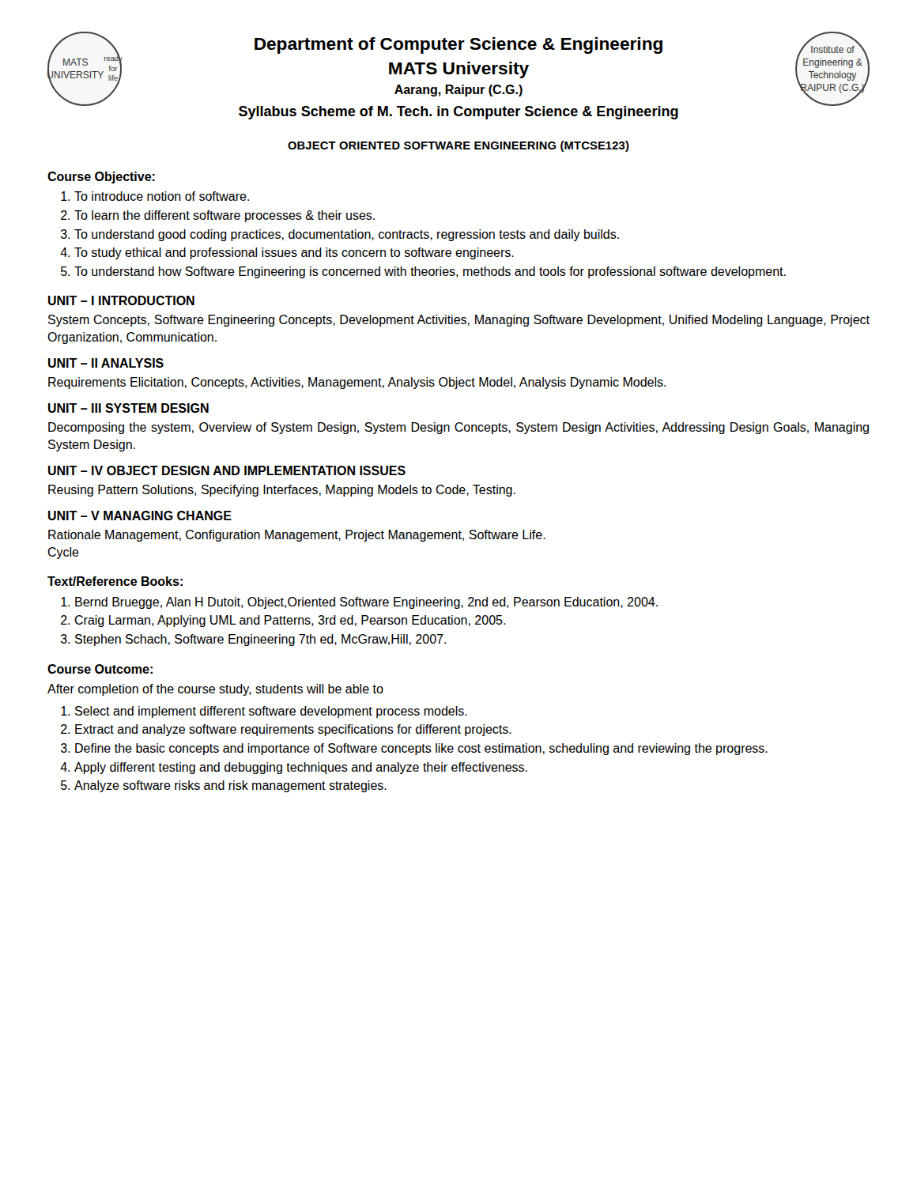MATS
UNIVERSITY
ready for life
Department of Computer Science & Engineering
MATS University
Aarang, Raipur (C.G.)
Syllabus Scheme of M. Tech. in Computer Science & Engineering
Institute of Engineering & Technology
RAIPUR (C.G.)
OBJECT ORIENTED SOFTWARE ENGINEERING (MTCSE123)
Course Objective:
To introduce notion of software.
To learn the different software processes & their uses.
To understand good coding practices, documentation, contracts, regression tests and daily builds.
To study ethical and professional issues and its concern to software engineers.
To understand how Software Engineering is concerned with theories, methods and tools for professional software development.
UNIT – I INTRODUCTION
System Concepts, Software Engineering Concepts, Development Activities, Managing Software Development, Unified Modeling Language, Project Organization, Communication.
UNIT – II ANALYSIS
Requirements Elicitation, Concepts, Activities, Management, Analysis Object Model, Analysis Dynamic Models.
UNIT – III SYSTEM DESIGN
Decomposing the system, Overview of System Design, System Design Concepts, System Design Activities, Addressing Design Goals, Managing System Design.
UNIT – IV OBJECT DESIGN AND IMPLEMENTATION ISSUES
Reusing Pattern Solutions, Specifying Interfaces, Mapping Models to Code, Testing.
UNIT – V MANAGING CHANGE
Rationale Management, Configuration Management, Project Management, Software Life.
Cycle
Text/Reference Books:
Bernd Bruegge, Alan H Dutoit, Object,Oriented Software Engineering, 2nd ed, Pearson Education, 2004.
Craig Larman, Applying UML and Patterns, 3rd ed, Pearson Education, 2005.
Stephen Schach, Software Engineering 7th ed, McGraw,Hill, 2007.
Course Outcome:
After completion of the course study, students will be able to
Select and implement different software development process models.
Extract and analyze software requirements specifications for different projects.
Define the basic concepts and importance of Software concepts like cost estimation, scheduling and reviewing the progress.
Apply different testing and debugging techniques and analyze their effectiveness.
Analyze software risks and risk management strategies.